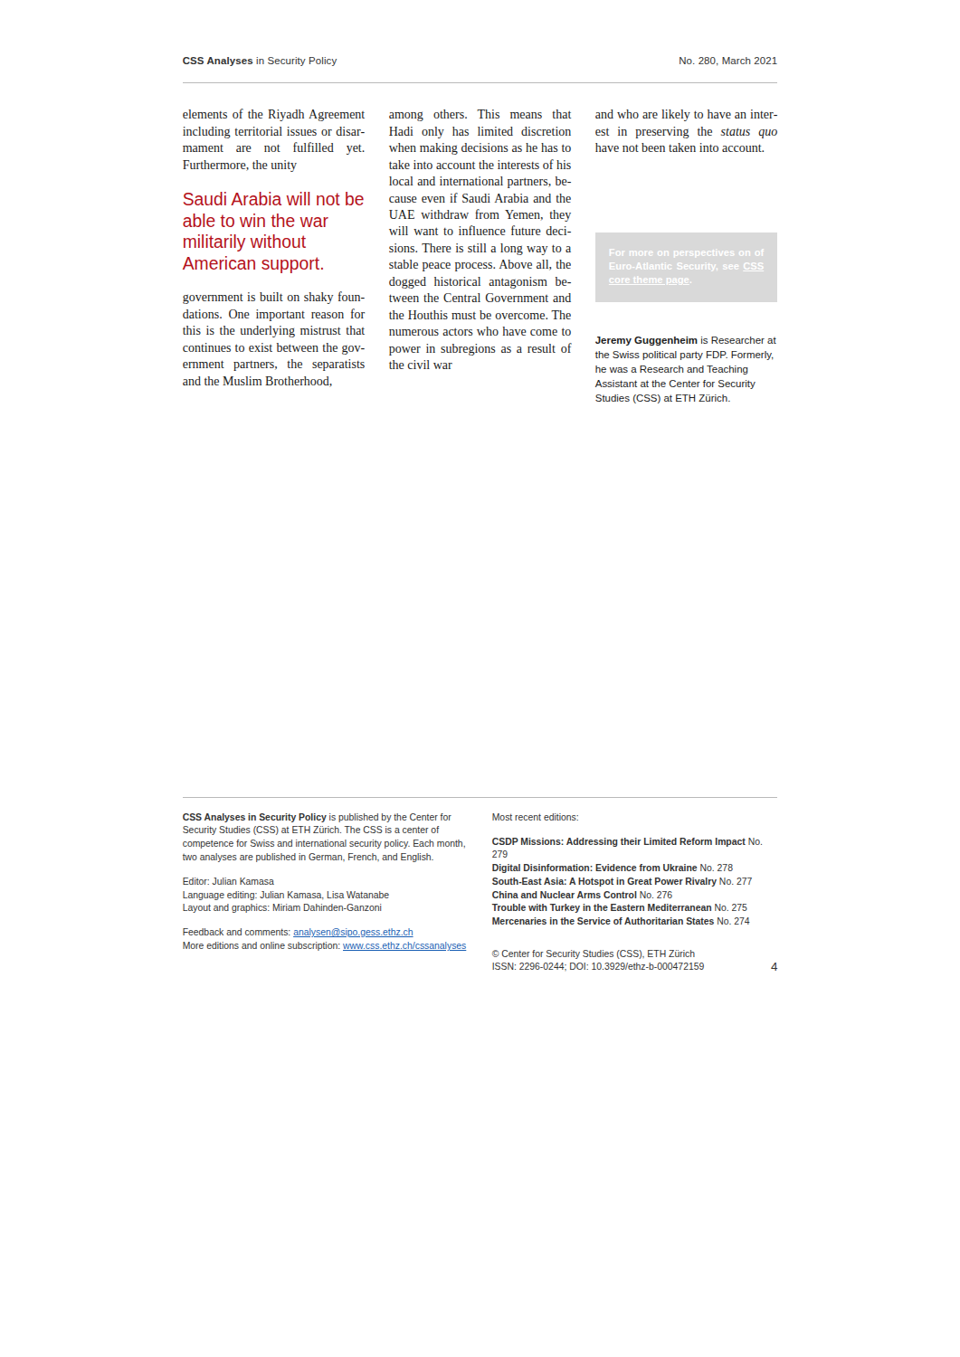CSS Analyses in Security Policy
No. 280, March 2021
elements of the Riyadh Agreement including territorial issues or disarmament are not fulfilled yet. Furthermore, the unity
Saudi Arabia will not be able to win the war militarily without American support.
government is built on shaky foundations. One important reason for this is the underlying mistrust that continues to exist between the government partners, the separatists and the Muslim Brotherhood,
among others. This means that Hadi only has limited discretion when making decisions as he has to take into account the interests of his local and international partners, because even if Saudi Arabia and the UAE withdraw from Yemen, they will want to influence future decisions. There is still a long way to a stable peace process. Above all, the dogged historical antagonism between the Central Government and the Houthis must be overcome. The numerous actors who have come to power in subregions as a result of the civil war
and who are likely to have an interest in preserving the status quo have not been taken into account.
For more on perspectives on of Euro-Atlantic Security, see CSS core theme page.
Jeremy Guggenheim is Researcher at the Swiss political party FDP. Formerly, he was a Research and Teaching Assistant at the Center for Security Studies (CSS) at ETH Zürich.
CSS Analyses in Security Policy is published by the Center for Security Studies (CSS) at ETH Zürich. The CSS is a center of competence for Swiss and international security policy. Each month, two analyses are published in German, French, and English.
Editor: Julian Kamasa
Language editing: Julian Kamasa, Lisa Watanabe
Layout and graphics: Miriam Dahinden-Ganzoni
Feedback and comments: analysen@sipo.gess.ethz.ch
More editions and online subscription: www.css.ethz.ch/cssanalyses
Most recent editions:
CSDP Missions: Addressing their Limited Reform Impact No. 279
Digital Disinformation: Evidence from Ukraine No. 278
South-East Asia: A Hotspot in Great Power Rivalry No. 277
China and Nuclear Arms Control No. 276
Trouble with Turkey in the Eastern Mediterranean No. 275
Mercenaries in the Service of Authoritarian States No. 274
© Center for Security Studies (CSS), ETH Zürich
ISSN: 2296-0244; DOI: 10.3929/ethz-b-000472159
4